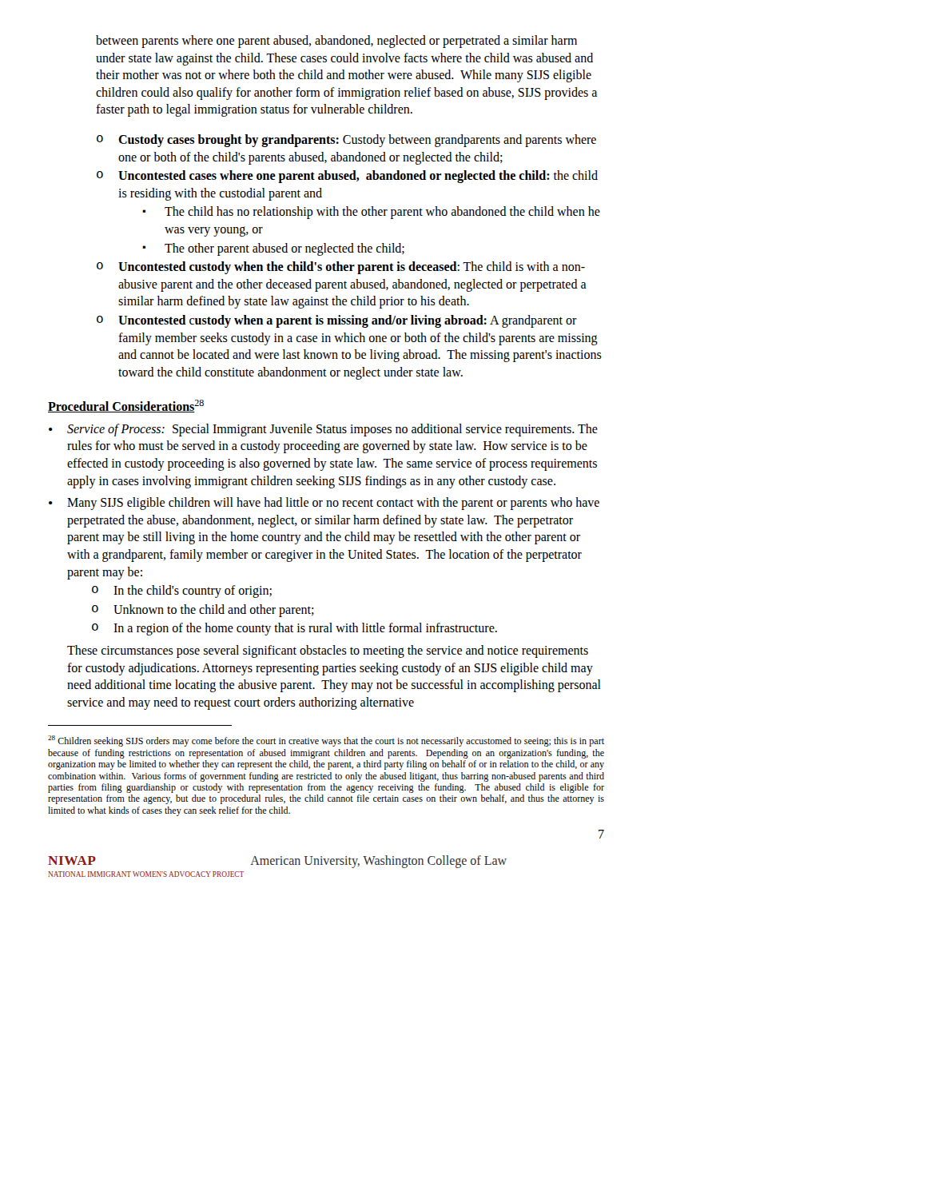between parents where one parent abused, abandoned, neglected or perpetrated a similar harm under state law against the child. These cases could involve facts where the child was abused and their mother was not or where both the child and mother were abused. While many SIJS eligible children could also qualify for another form of immigration relief based on abuse, SIJS provides a faster path to legal immigration status for vulnerable children.
Custody cases brought by grandparents: Custody between grandparents and parents where one or both of the child's parents abused, abandoned or neglected the child;
Uncontested cases where one parent abused, abandoned or neglected the child: the child is residing with the custodial parent and
The child has no relationship with the other parent who abandoned the child when he was very young, or
The other parent abused or neglected the child;
Uncontested custody when the child's other parent is deceased: The child is with a non-abusive parent and the other deceased parent abused, abandoned, neglected or perpetrated a similar harm defined by state law against the child prior to his death.
Uncontested custody when a parent is missing and/or living abroad: A grandparent or family member seeks custody in a case in which one or both of the child's parents are missing and cannot be located and were last known to be living abroad. The missing parent's inactions toward the child constitute abandonment or neglect under state law.
Procedural Considerations
28
Service of Process: Special Immigrant Juvenile Status imposes no additional service requirements. The rules for who must be served in a custody proceeding are governed by state law. How service is to be effected in custody proceeding is also governed by state law. The same service of process requirements apply in cases involving immigrant children seeking SIJS findings as in any other custody case.
Many SIJS eligible children will have had little or no recent contact with the parent or parents who have perpetrated the abuse, abandonment, neglect, or similar harm defined by state law. The perpetrator parent may be still living in the home country and the child may be resettled with the other parent or with a grandparent, family member or caregiver in the United States. The location of the perpetrator parent may be:
In the child's country of origin;
Unknown to the child and other parent;
In a region of the home county that is rural with little formal infrastructure.
These circumstances pose several significant obstacles to meeting the service and notice requirements for custody adjudications. Attorneys representing parties seeking custody of an SIJS eligible child may need additional time locating the abusive parent. They may not be successful in accomplishing personal service and may need to request court orders authorizing alternative
28 Children seeking SIJS orders may come before the court in creative ways that the court is not necessarily accustomed to seeing; this is in part because of funding restrictions on representation of abused immigrant children and parents. Depending on an organization's funding, the organization may be limited to whether they can represent the child, the parent, a third party filing on behalf of or in relation to the child, or any combination within. Various forms of government funding are restricted to only the abused litigant, thus barring non-abused parents and third parties from filing guardianship or custody with representation from the agency receiving the funding. The abused child is eligible for representation from the agency, but due to procedural rules, the child cannot file certain cases on their own behalf, and thus the attorney is limited to what kinds of cases they can seek relief for the child.
7
NIWAPNATIONAL IMMIGRANT WOMEN'S ADVOCACY PROJECT American University, Washington College of Law